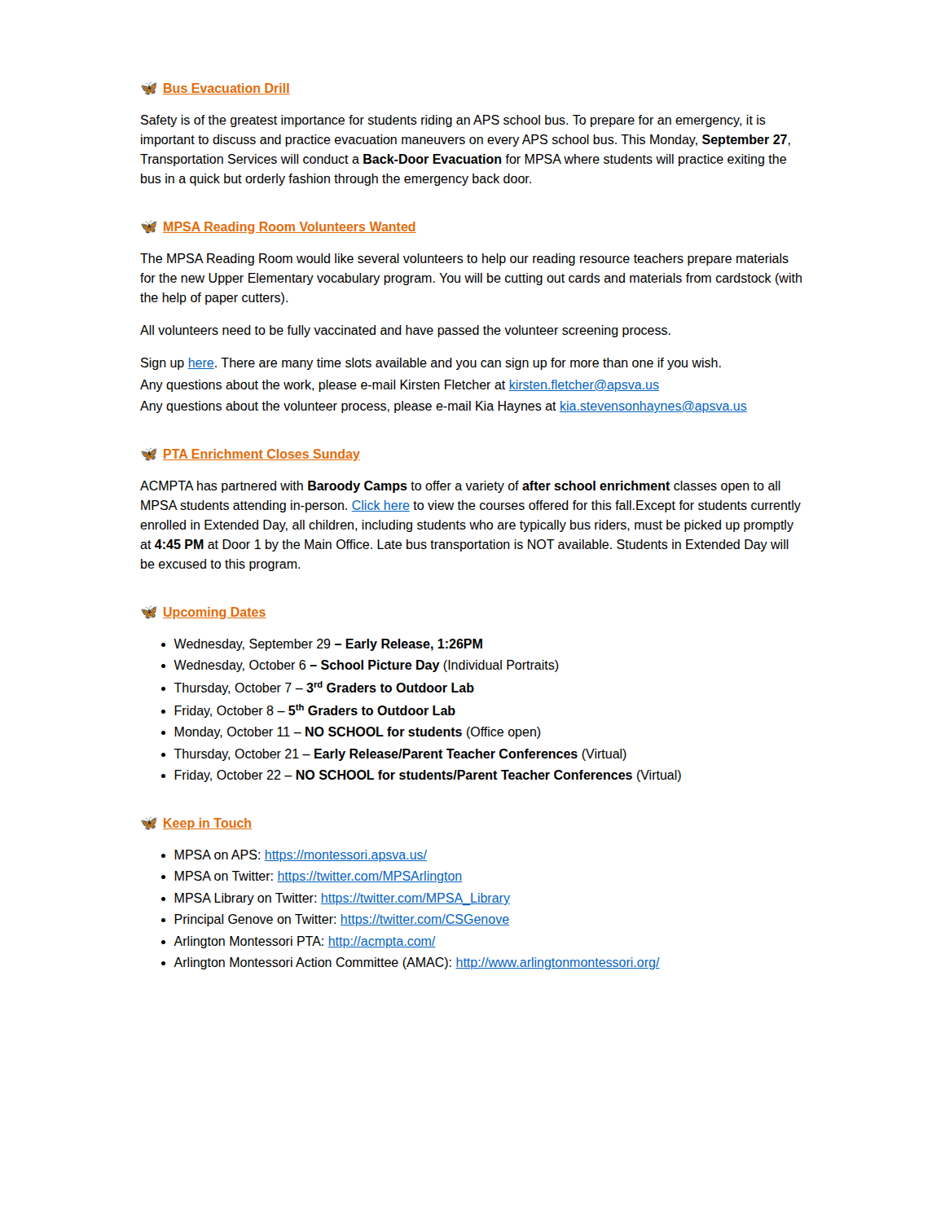🦋Bus Evacuation Drill
Safety is of the greatest importance for students riding an APS school bus. To prepare for an emergency, it is important to discuss and practice evacuation maneuvers on every APS school bus. This Monday, September 27, Transportation Services will conduct a Back-Door Evacuation for MPSA where students will practice exiting the bus in a quick but orderly fashion through the emergency back door.
🦋MPSA Reading Room Volunteers Wanted
The MPSA Reading Room would like several volunteers to help our reading resource teachers prepare materials for the new Upper Elementary vocabulary program. You will be cutting out cards and materials from cardstock (with the help of paper cutters).
All volunteers need to be fully vaccinated and have passed the volunteer screening process.
Sign up here. There are many time slots available and you can sign up for more than one if you wish.
Any questions about the work, please e-mail Kirsten Fletcher at kirsten.fletcher@apsva.us
Any questions about the volunteer process, please e-mail Kia Haynes at kia.stevensonhaynes@apsva.us
🦋PTA Enrichment Closes Sunday
ACMPTA has partnered with Baroody Camps to offer a variety of after school enrichment classes open to all MPSA students attending in-person. Click here to view the courses offered for this fall.Except for students currently enrolled in Extended Day, all children, including students who are typically bus riders, must be picked up promptly at 4:45 PM at Door 1 by the Main Office. Late bus transportation is NOT available. Students in Extended Day will be excused to this program.
🦋Upcoming Dates
Wednesday, September 29 – Early Release, 1:26PM
Wednesday, October 6 – School Picture Day (Individual Portraits)
Thursday, October 7 – 3rd Graders to Outdoor Lab
Friday, October 8 – 5th Graders to Outdoor Lab
Monday, October 11 – NO SCHOOL for students (Office open)
Thursday, October 21 – Early Release/Parent Teacher Conferences (Virtual)
Friday, October 22 – NO SCHOOL for students/Parent Teacher Conferences (Virtual)
🦋Keep in Touch
MPSA on APS: https://montessori.apsva.us/
MPSA on Twitter: https://twitter.com/MPSArlington
MPSA Library on Twitter: https://twitter.com/MPSA_Library
Principal Genove on Twitter: https://twitter.com/CSGenove
Arlington Montessori PTA: http://acmpta.com/
Arlington Montessori Action Committee (AMAC): http://www.arlingtonmontessori.org/